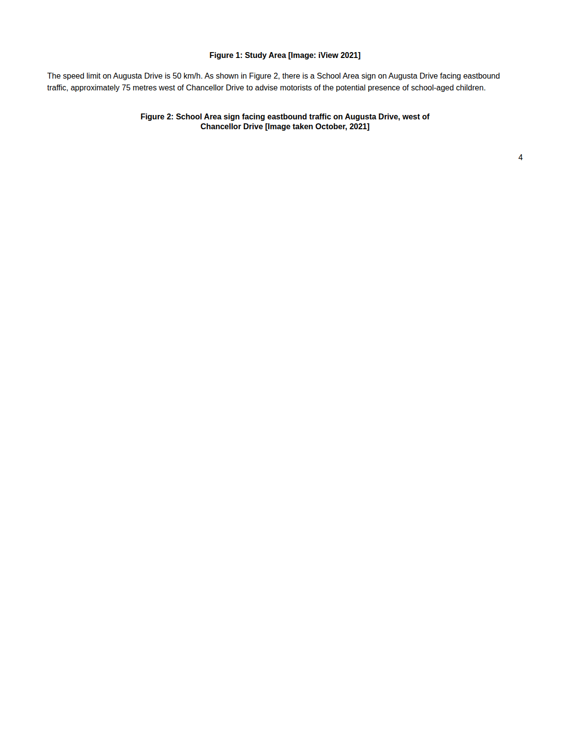Figure 1: Study Area [Image: iView 2021]
The speed limit on Augusta Drive is 50 km/h. As shown in Figure 2, there is a School Area sign on Augusta Drive facing eastbound traffic, approximately 75 metres west of Chancellor Drive to advise motorists of the potential presence of school-aged children.
Figure 2: School Area sign facing eastbound traffic on Augusta Drive, west of
Chancellor Drive [Image taken October, 2021]
4